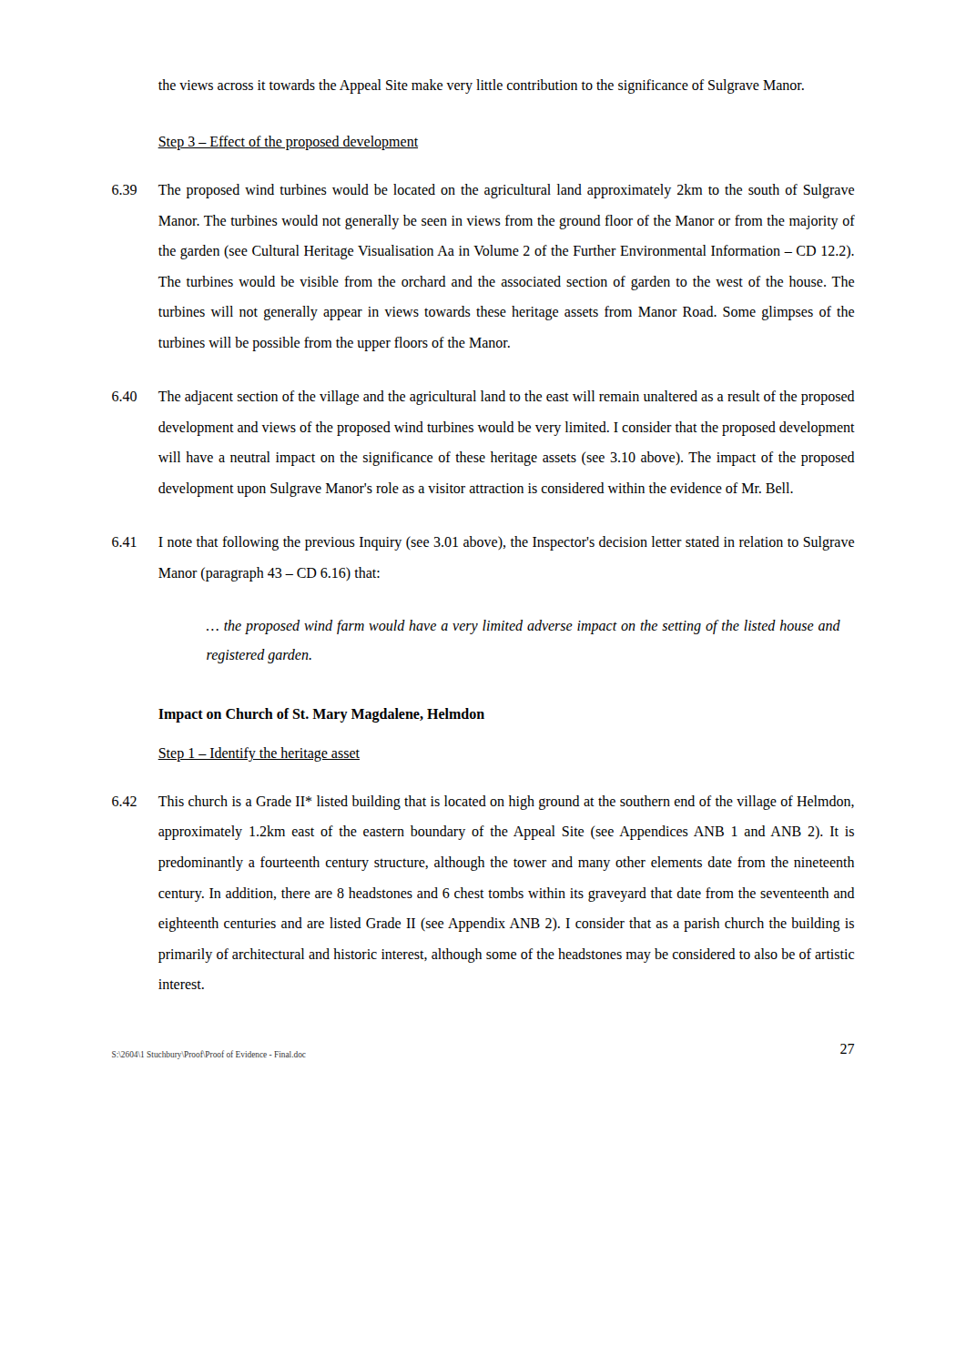the views across it towards the Appeal Site make very little contribution to the significance of Sulgrave Manor.
Step 3 – Effect of the proposed development
6.39
The proposed wind turbines would be located on the agricultural land approximately 2km to the south of Sulgrave Manor. The turbines would not generally be seen in views from the ground floor of the Manor or from the majority of the garden (see Cultural Heritage Visualisation Aa in Volume 2 of the Further Environmental Information – CD 12.2). The turbines would be visible from the orchard and the associated section of garden to the west of the house. The turbines will not generally appear in views towards these heritage assets from Manor Road. Some glimpses of the turbines will be possible from the upper floors of the Manor.
6.40
The adjacent section of the village and the agricultural land to the east will remain unaltered as a result of the proposed development and views of the proposed wind turbines would be very limited. I consider that the proposed development will have a neutral impact on the significance of these heritage assets (see 3.10 above). The impact of the proposed development upon Sulgrave Manor's role as a visitor attraction is considered within the evidence of Mr. Bell.
6.41
I note that following the previous Inquiry (see 3.01 above), the Inspector's decision letter stated in relation to Sulgrave Manor (paragraph 43 – CD 6.16) that:
… the proposed wind farm would have a very limited adverse impact on the setting of the listed house and registered garden.
Impact on Church of St. Mary Magdalene, Helmdon
Step 1 – Identify the heritage asset
6.42
This church is a Grade II* listed building that is located on high ground at the southern end of the village of Helmdon, approximately 1.2km east of the eastern boundary of the Appeal Site (see Appendices ANB 1 and ANB 2). It is predominantly a fourteenth century structure, although the tower and many other elements date from the nineteenth century. In addition, there are 8 headstones and 6 chest tombs within its graveyard that date from the seventeenth and eighteenth centuries and are listed Grade II (see Appendix ANB 2). I consider that as a parish church the building is primarily of architectural and historic interest, although some of the headstones may be considered to also be of artistic interest.
S:\2604\1 Stuchbury\Proof\Proof of Evidence - Final.doc
27